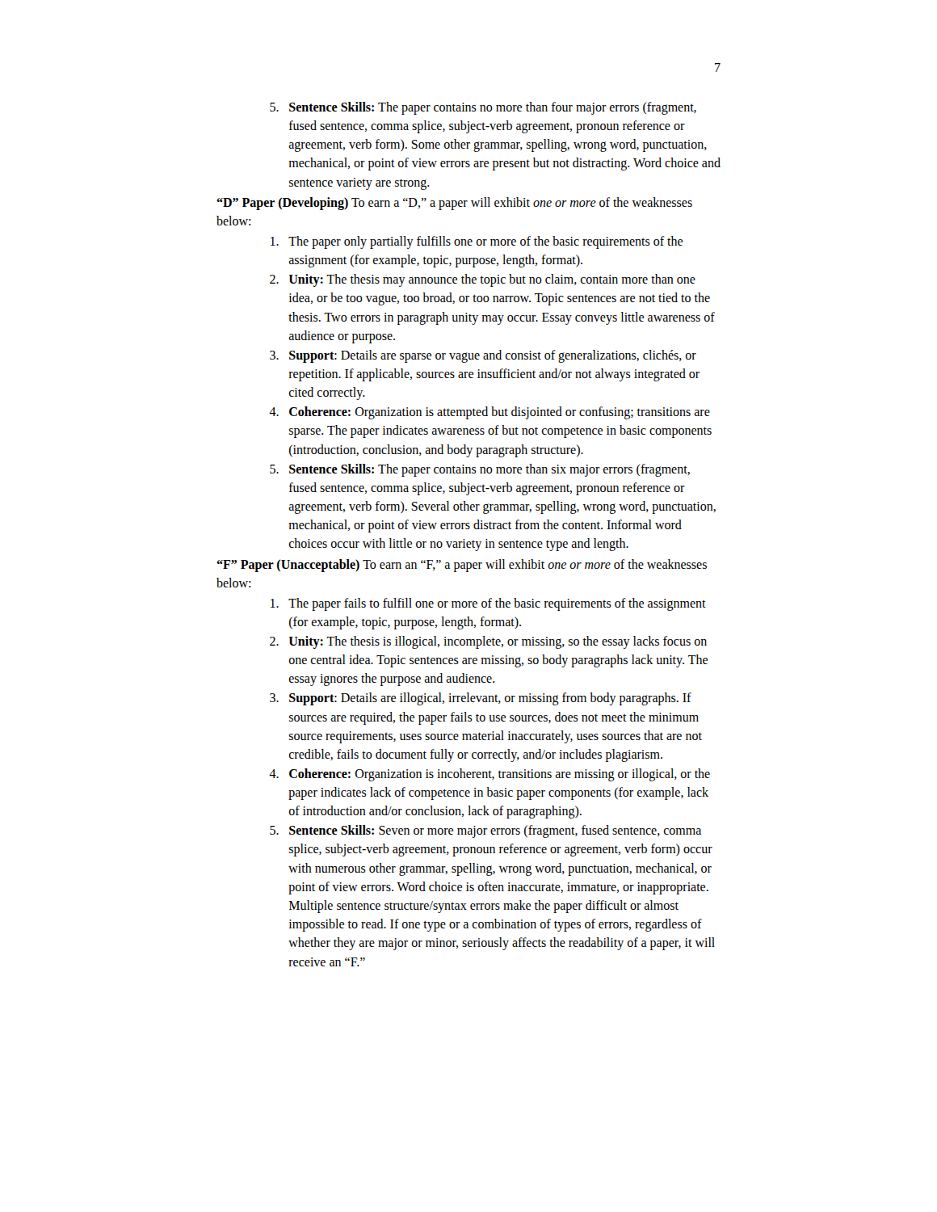7
Sentence Skills: The paper contains no more than four major errors (fragment, fused sentence, comma splice, subject-verb agreement, pronoun reference or agreement, verb form). Some other grammar, spelling, wrong word, punctuation, mechanical, or point of view errors are present but not distracting. Word choice and sentence variety are strong.
“D” Paper (Developing) To earn a “D,” a paper will exhibit one or more of the weaknesses below:
The paper only partially fulfills one or more of the basic requirements of the assignment (for example, topic, purpose, length, format).
Unity: The thesis may announce the topic but no claim, contain more than one idea, or be too vague, too broad, or too narrow. Topic sentences are not tied to the thesis. Two errors in paragraph unity may occur. Essay conveys little awareness of audience or purpose.
Support: Details are sparse or vague and consist of generalizations, clichés, or repetition. If applicable, sources are insufficient and/or not always integrated or cited correctly.
Coherence: Organization is attempted but disjointed or confusing; transitions are sparse. The paper indicates awareness of but not competence in basic components (introduction, conclusion, and body paragraph structure).
Sentence Skills: The paper contains no more than six major errors (fragment, fused sentence, comma splice, subject-verb agreement, pronoun reference or agreement, verb form). Several other grammar, spelling, wrong word, punctuation, mechanical, or point of view errors distract from the content. Informal word choices occur with little or no variety in sentence type and length.
“F” Paper (Unacceptable) To earn an “F,” a paper will exhibit one or more of the weaknesses below:
The paper fails to fulfill one or more of the basic requirements of the assignment (for example, topic, purpose, length, format).
Unity: The thesis is illogical, incomplete, or missing, so the essay lacks focus on one central idea. Topic sentences are missing, so body paragraphs lack unity. The essay ignores the purpose and audience.
Support: Details are illogical, irrelevant, or missing from body paragraphs. If sources are required, the paper fails to use sources, does not meet the minimum source requirements, uses source material inaccurately, uses sources that are not credible, fails to document fully or correctly, and/or includes plagiarism.
Coherence: Organization is incoherent, transitions are missing or illogical, or the paper indicates lack of competence in basic paper components (for example, lack of introduction and/or conclusion, lack of paragraphing).
Sentence Skills: Seven or more major errors (fragment, fused sentence, comma splice, subject-verb agreement, pronoun reference or agreement, verb form) occur with numerous other grammar, spelling, wrong word, punctuation, mechanical, or point of view errors. Word choice is often inaccurate, immature, or inappropriate. Multiple sentence structure/syntax errors make the paper difficult or almost impossible to read. If one type or a combination of types of errors, regardless of whether they are major or minor, seriously affects the readability of a paper, it will receive an “F.”